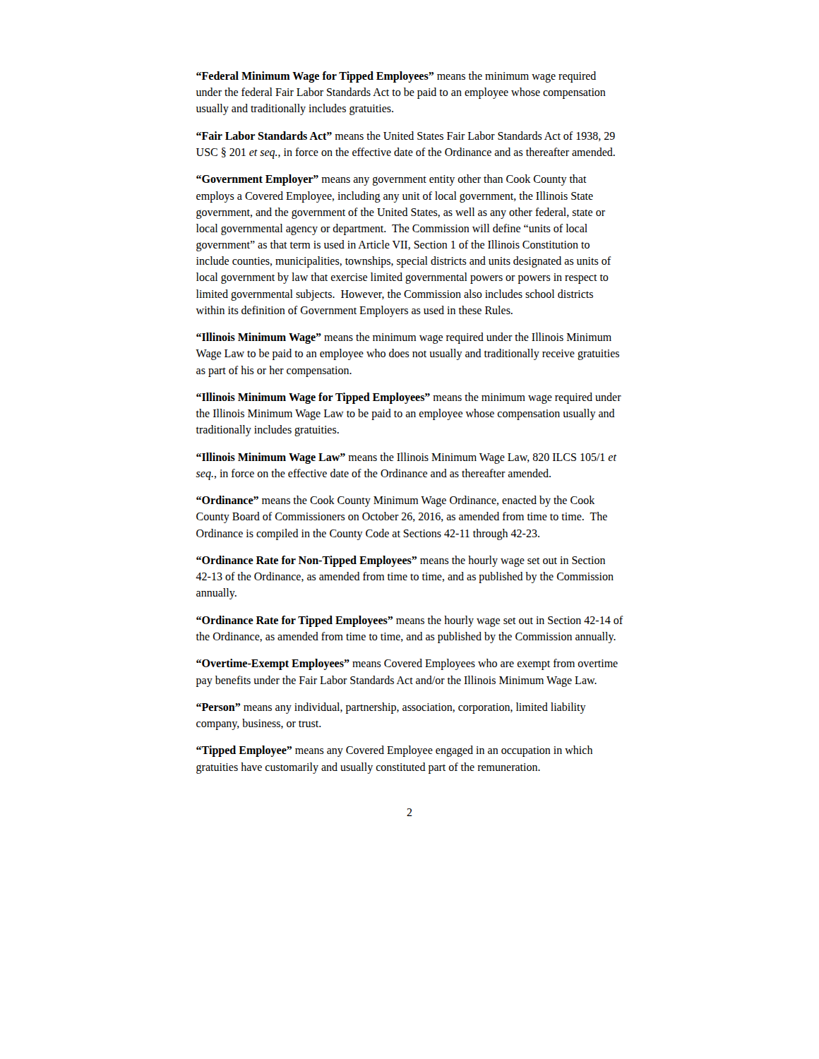“Federal Minimum Wage for Tipped Employees” means the minimum wage required under the federal Fair Labor Standards Act to be paid to an employee whose compensation usually and traditionally includes gratuities.
“Fair Labor Standards Act” means the United States Fair Labor Standards Act of 1938, 29 USC § 201 et seq., in force on the effective date of the Ordinance and as thereafter amended.
“Government Employer” means any government entity other than Cook County that employs a Covered Employee, including any unit of local government, the Illinois State government, and the government of the United States, as well as any other federal, state or local governmental agency or department. The Commission will define “units of local government” as that term is used in Article VII, Section 1 of the Illinois Constitution to include counties, municipalities, townships, special districts and units designated as units of local government by law that exercise limited governmental powers or powers in respect to limited governmental subjects. However, the Commission also includes school districts within its definition of Government Employers as used in these Rules.
“Illinois Minimum Wage” means the minimum wage required under the Illinois Minimum Wage Law to be paid to an employee who does not usually and traditionally receive gratuities as part of his or her compensation.
“Illinois Minimum Wage for Tipped Employees” means the minimum wage required under the Illinois Minimum Wage Law to be paid to an employee whose compensation usually and traditionally includes gratuities.
“Illinois Minimum Wage Law” means the Illinois Minimum Wage Law, 820 ILCS 105/1 et seq., in force on the effective date of the Ordinance and as thereafter amended.
“Ordinance” means the Cook County Minimum Wage Ordinance, enacted by the Cook County Board of Commissioners on October 26, 2016, as amended from time to time. The Ordinance is compiled in the County Code at Sections 42-11 through 42-23.
“Ordinance Rate for Non-Tipped Employees” means the hourly wage set out in Section 42-13 of the Ordinance, as amended from time to time, and as published by the Commission annually.
“Ordinance Rate for Tipped Employees” means the hourly wage set out in Section 42-14 of the Ordinance, as amended from time to time, and as published by the Commission annually.
“Overtime-Exempt Employees” means Covered Employees who are exempt from overtime pay benefits under the Fair Labor Standards Act and/or the Illinois Minimum Wage Law.
“Person” means any individual, partnership, association, corporation, limited liability company, business, or trust.
“Tipped Employee” means any Covered Employee engaged in an occupation in which gratuities have customarily and usually constituted part of the remuneration.
2